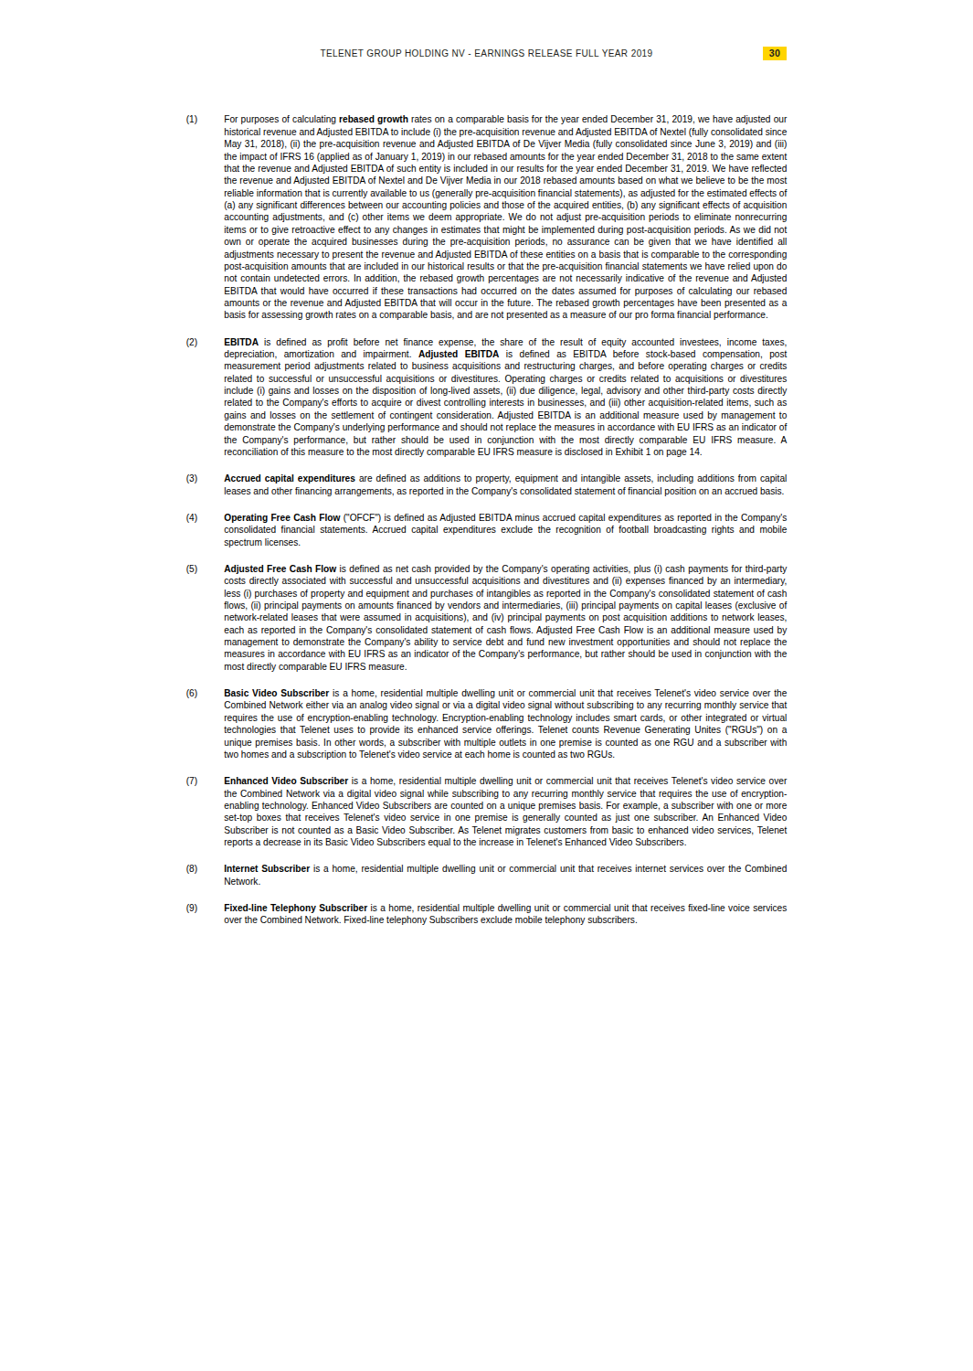TELENET GROUP HOLDING NV - EARNINGS RELEASE FULL YEAR 2019 30
For purposes of calculating rebased growth rates on a comparable basis for the year ended December 31, 2019, we have adjusted our historical revenue and Adjusted EBITDA to include (i) the pre-acquisition revenue and Adjusted EBITDA of Nextel (fully consolidated since May 31, 2018), (ii) the pre-acquisition revenue and Adjusted EBITDA of De Vijver Media (fully consolidated since June 3, 2019) and (iii) the impact of IFRS 16 (applied as of January 1, 2019) in our rebased amounts for the year ended December 31, 2018 to the same extent that the revenue and Adjusted EBITDA of such entity is included in our results for the year ended December 31, 2019. We have reflected the revenue and Adjusted EBITDA of Nextel and De Vijver Media in our 2018 rebased amounts based on what we believe to be the most reliable information that is currently available to us (generally pre-acquisition financial statements), as adjusted for the estimated effects of (a) any significant differences between our accounting policies and those of the acquired entities, (b) any significant effects of acquisition accounting adjustments, and (c) other items we deem appropriate. We do not adjust pre-acquisition periods to eliminate nonrecurring items or to give retroactive effect to any changes in estimates that might be implemented during post-acquisition periods. As we did not own or operate the acquired businesses during the pre-acquisition periods, no assurance can be given that we have identified all adjustments necessary to present the revenue and Adjusted EBITDA of these entities on a basis that is comparable to the corresponding post-acquisition amounts that are included in our historical results or that the pre-acquisition financial statements we have relied upon do not contain undetected errors. In addition, the rebased growth percentages are not necessarily indicative of the revenue and Adjusted EBITDA that would have occurred if these transactions had occurred on the dates assumed for purposes of calculating our rebased amounts or the revenue and Adjusted EBITDA that will occur in the future. The rebased growth percentages have been presented as a basis for assessing growth rates on a comparable basis, and are not presented as a measure of our pro forma financial performance.
EBITDA is defined as profit before net finance expense, the share of the result of equity accounted investees, income taxes, depreciation, amortization and impairment. Adjusted EBITDA is defined as EBITDA before stock-based compensation, post measurement period adjustments related to business acquisitions and restructuring charges, and before operating charges or credits related to successful or unsuccessful acquisitions or divestitures. Operating charges or credits related to acquisitions or divestitures include (i) gains and losses on the disposition of long-lived assets, (ii) due diligence, legal, advisory and other third-party costs directly related to the Company's efforts to acquire or divest controlling interests in businesses, and (iii) other acquisition-related items, such as gains and losses on the settlement of contingent consideration. Adjusted EBITDA is an additional measure used by management to demonstrate the Company's underlying performance and should not replace the measures in accordance with EU IFRS as an indicator of the Company's performance, but rather should be used in conjunction with the most directly comparable EU IFRS measure. A reconciliation of this measure to the most directly comparable EU IFRS measure is disclosed in Exhibit 1 on page 14.
Accrued capital expenditures are defined as additions to property, equipment and intangible assets, including additions from capital leases and other financing arrangements, as reported in the Company's consolidated statement of financial position on an accrued basis.
Operating Free Cash Flow ("OFCF") is defined as Adjusted EBITDA minus accrued capital expenditures as reported in the Company's consolidated financial statements. Accrued capital expenditures exclude the recognition of football broadcasting rights and mobile spectrum licenses.
Adjusted Free Cash Flow is defined as net cash provided by the Company's operating activities, plus (i) cash payments for third-party costs directly associated with successful and unsuccessful acquisitions and divestitures and (ii) expenses financed by an intermediary, less (i) purchases of property and equipment and purchases of intangibles as reported in the Company's consolidated statement of cash flows, (ii) principal payments on amounts financed by vendors and intermediaries, (iii) principal payments on capital leases (exclusive of network-related leases that were assumed in acquisitions), and (iv) principal payments on post acquisition additions to network leases, each as reported in the Company's consolidated statement of cash flows. Adjusted Free Cash Flow is an additional measure used by management to demonstrate the Company's ability to service debt and fund new investment opportunities and should not replace the measures in accordance with EU IFRS as an indicator of the Company's performance, but rather should be used in conjunction with the most directly comparable EU IFRS measure.
Basic Video Subscriber is a home, residential multiple dwelling unit or commercial unit that receives Telenet's video service over the Combined Network either via an analog video signal or via a digital video signal without subscribing to any recurring monthly service that requires the use of encryption-enabling technology. Encryption-enabling technology includes smart cards, or other integrated or virtual technologies that Telenet uses to provide its enhanced service offerings. Telenet counts Revenue Generating Unites ("RGUs") on a unique premises basis. In other words, a subscriber with multiple outlets in one premise is counted as one RGU and a subscriber with two homes and a subscription to Telenet's video service at each home is counted as two RGUs.
Enhanced Video Subscriber is a home, residential multiple dwelling unit or commercial unit that receives Telenet's video service over the Combined Network via a digital video signal while subscribing to any recurring monthly service that requires the use of encryption-enabling technology. Enhanced Video Subscribers are counted on a unique premises basis. For example, a subscriber with one or more set-top boxes that receives Telenet's video service in one premise is generally counted as just one subscriber. An Enhanced Video Subscriber is not counted as a Basic Video Subscriber. As Telenet migrates customers from basic to enhanced video services, Telenet reports a decrease in its Basic Video Subscribers equal to the increase in Telenet's Enhanced Video Subscribers.
Internet Subscriber is a home, residential multiple dwelling unit or commercial unit that receives internet services over the Combined Network.
Fixed-line Telephony Subscriber is a home, residential multiple dwelling unit or commercial unit that receives fixed-line voice services over the Combined Network. Fixed-line telephony Subscribers exclude mobile telephony subscribers.